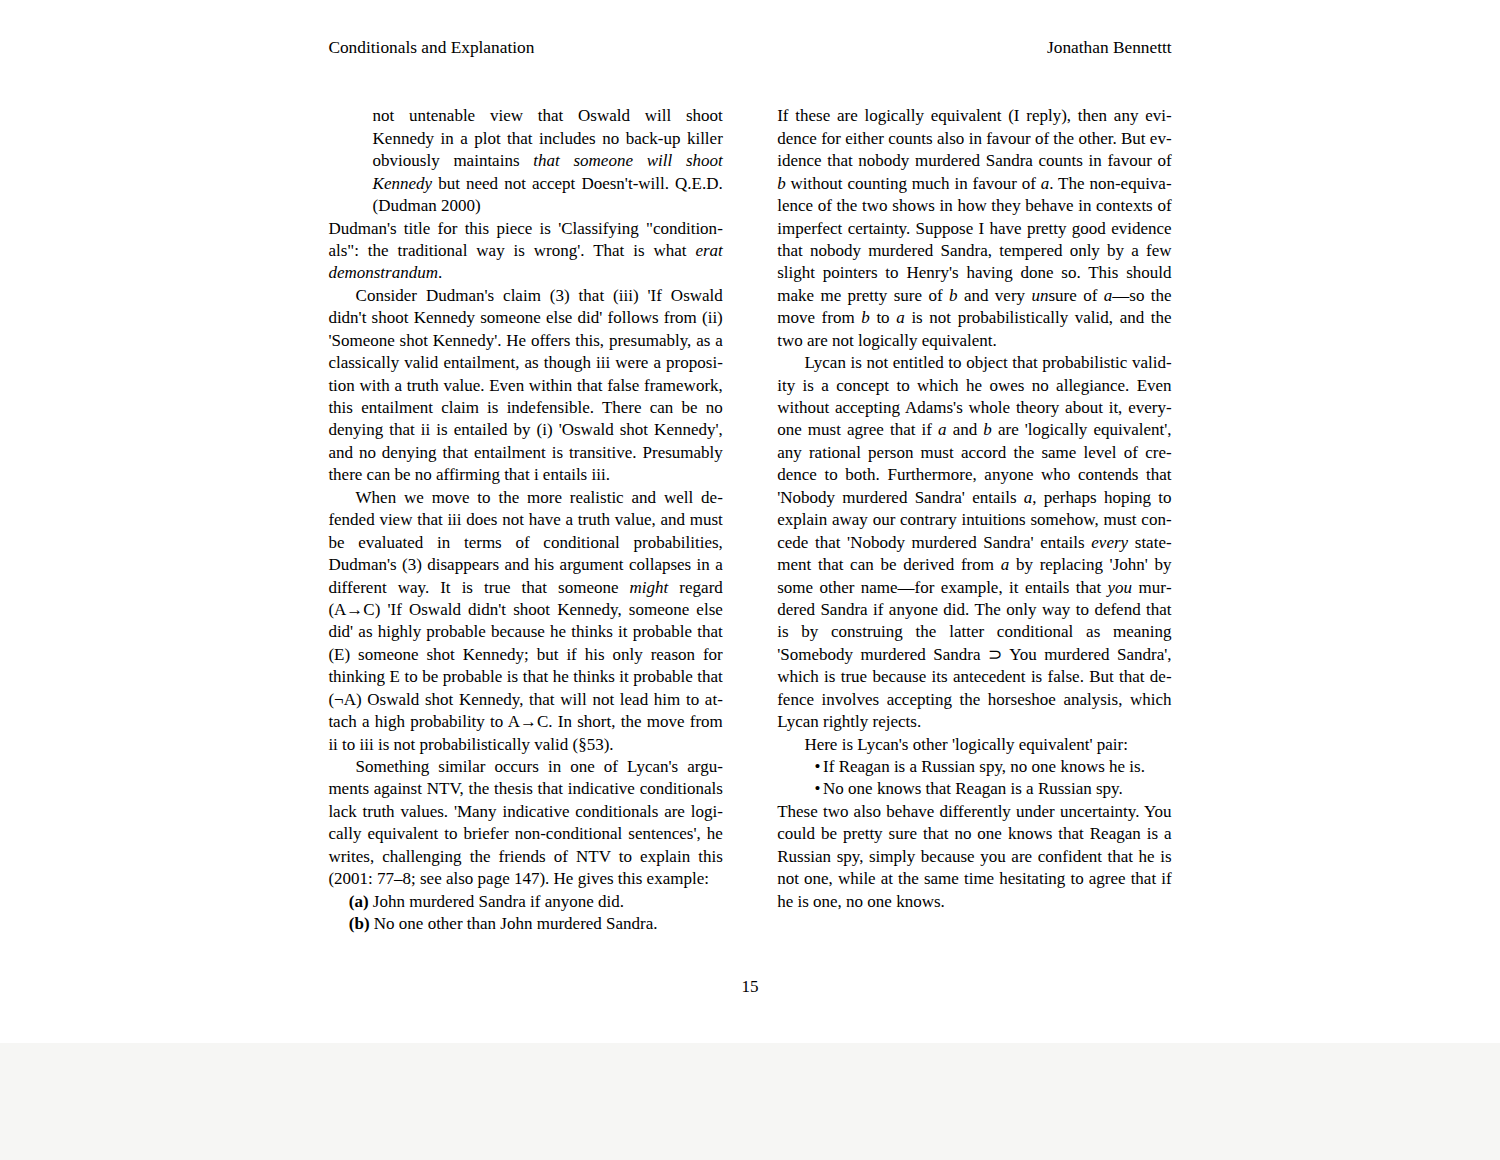Conditionals and Explanation
Jonathan Bennettt
not untenable view that Oswald will shoot Kennedy in a plot that includes no back-up killer obviously maintains that someone will shoot Kennedy but need not accept Doesn't-will. Q.E.D. (Dudman 2000)
Dudman's title for this piece is 'Classifying "conditionals": the traditional way is wrong'. That is what erat demonstrandum.
Consider Dudman's claim (3) that (iii) 'If Oswald didn't shoot Kennedy someone else did' follows from (ii) 'Someone shot Kennedy'. He offers this, presumably, as a classically valid entailment, as though iii were a proposition with a truth value. Even within that false framework, this entailment claim is indefensible. There can be no denying that ii is entailed by (i) 'Oswald shot Kennedy', and no denying that entailment is transitive. Presumably there can be no affirming that i entails iii.
When we move to the more realistic and well defended view that iii does not have a truth value, and must be evaluated in terms of conditional probabilities, Dudman's (3) disappears and his argument collapses in a different way. It is true that someone might regard (A→C) 'If Oswald didn't shoot Kennedy, someone else did' as highly probable because he thinks it probable that (E) someone shot Kennedy; but if his only reason for thinking E to be probable is that he thinks it probable that (¬A) Oswald shot Kennedy, that will not lead him to attach a high probability to A→C. In short, the move from ii to iii is not probabilistically valid (§53).
Something similar occurs in one of Lycan's arguments against NTV, the thesis that indicative conditionals lack truth values. 'Many indicative conditionals are logically equivalent to briefer non-conditional sentences', he writes, challenging the friends of NTV to explain this (2001: 77–8; see also page 147). He gives this example:
(a) John murdered Sandra if anyone did.
(b) No one other than John murdered Sandra.
If these are logically equivalent (I reply), then any evidence for either counts also in favour of the other. But evidence that nobody murdered Sandra counts in favour of b without counting much in favour of a. The non-equivalence of the two shows in how they behave in contexts of imperfect certainty. Suppose I have pretty good evidence that nobody murdered Sandra, tempered only by a few slight pointers to Henry's having done so. This should make me pretty sure of b and very unsure of a—so the move from b to a is not probabilistically valid, and the two are not logically equivalent.
Lycan is not entitled to object that probabilistic validity is a concept to which he owes no allegiance. Even without accepting Adams's whole theory about it, everyone must agree that if a and b are 'logically equivalent', any rational person must accord the same level of credence to both. Furthermore, anyone who contends that 'Nobody murdered Sandra' entails a, perhaps hoping to explain away our contrary intuitions somehow, must concede that 'Nobody murdered Sandra' entails every statement that can be derived from a by replacing 'John' by some other name—for example, it entails that you murdered Sandra if anyone did. The only way to defend that is by construing the latter conditional as meaning 'Somebody murdered Sandra ⊃ You murdered Sandra', which is true because its antecedent is false. But that defence involves accepting the horseshoe analysis, which Lycan rightly rejects.
Here is Lycan's other 'logically equivalent' pair:
If Reagan is a Russian spy, no one knows he is.
No one knows that Reagan is a Russian spy.
These two also behave differently under uncertainty. You could be pretty sure that no one knows that Reagan is a Russian spy, simply because you are confident that he is not one, while at the same time hesitating to agree that if he is one, no one knows.
15